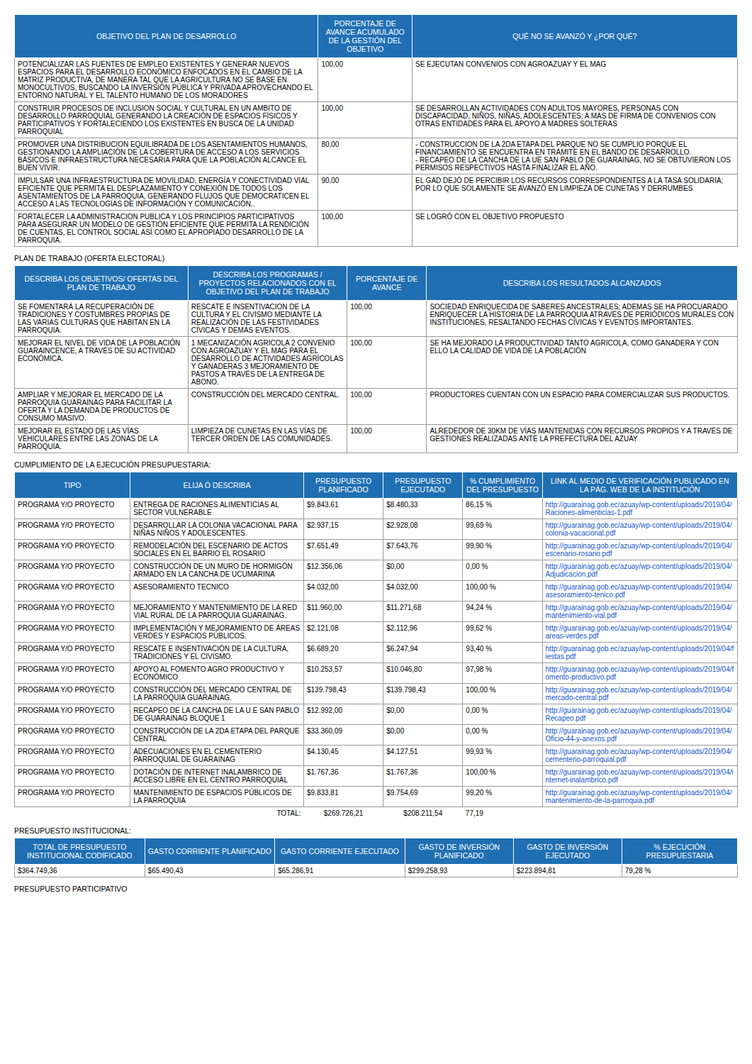| OBJETIVO DEL PLAN DE DESARROLLO | PORCENTAJE DE AVANCE ACUMULADO DE LA GESTIÓN DEL OBJETIVO | QUÉ NO SE AVANZÓ Y ¿POR QUÉ? |
| --- | --- | --- |
| POTENCIALIZAR LAS FUENTES DE EMPLEO EXISTENTES Y GENERAR NUEVOS ESPACIOS PARA EL DESARROLLO ECONÓMICO ENFOCADOS EN EL CAMBIO DE LA MATRIZ PRODUCTIVA, DE MANERA TAL QUE LA AGRICULTURA NO SE BASE EN MONOCULTIVOS, BUSCANDO LA INVERSIÓN PÚBLICA Y PRIVADA APROVECHANDO EL ENTORNO NATURAL Y EL TALENTO HUMANO DE LOS MORADORES | 100,00 | SE EJECUTAN CONVENIOS CON AGROAZUAY Y EL MAG |
| CONSTRUIR PROCESOS DE INCLUSION SOCIAL Y CULTURAL EN UN AMBITO DE DESARROLLO PARROQUIAL GENERANDO LA CREACIÓN DE ESPACIOS FÍSICOS Y PARTICIPATIVOS Y FORTALECIENDO LOS EXISTENTES EN BUSCA DE LA UNIDAD PARROQUIAL | 100,00 | SE DESARROLLAN ACTIVIDADES CON ADULTOS MAYORES, PERSONAS CON DISCAPACIDAD, NIÑOS, NIÑAS, ADOLESCENTES; A MAS DE FIRMA DE CONVENIOS CON OTRAS ENTIDADES PARA EL APOYO A MADRES SOLTERAS |
| PROMOVER UNA DISTRIBUCION EQUILIBRADA DE LOS ASENTAMIENTOS HUMANOS, GESTIONANDO LA AMPLIACIÓN DE LA COBERTURA DE ACCESO A LOS SERVICIOS BÁSICOS E INFRAESTRUCTURA NECESARIA PARA QUE LA POBLACIÓN ALCANCE EL BUEN VIVIR. | 80,00 | - CONSTRUCCION DE LA 2DA ETAPA DEL PARQUE NO SE CUMPLIO PORQUE EL FINANCIAMIENTO SE ENCUENTRA EN TRÁMITE EN EL BANDO DE DESARROLLO. - RECAPEO DE LA CANCHA DE LA UE SAN PABLO DE GUARAINAG, NO SE OBTUVIERON LOS PERMISOS RESPECTIVOS HASTA FINALIZAR EL AÑO. |
| IMPULSAR UNA INFRAESTRUCTURA DE MOVILIDAD, ENERGÍA Y CONECTIVIDAD VIAL EFICIENTE QUE PERMITA EL DESPLAZAMIENTO Y CONEXIÓN DE TODOS LOS ASENTAMIENTOS DE LA PARROQUIA, GENERANDO FLUJOS QUE DEMOCRATICEN EL ACCESO A LAS TECNOLOGÍAS DE INFORMACIÓN Y COMUNICACIÓN.. | 90,00 | EL GAD DEJÓ DE PERCIBIR LOS RECURSOS CORRESPONDIENTES A LA TASA SOLIDARIA; POR LO QUE SOLAMENTE SE AVANZÓ EN LIMPIEZA DE CUNETAS Y DERRUMBES |
| FORTALECER LA ADMINISTRACION PUBLICA Y LOS PRINCIPIOS PARTICIPATIVOS PARA ASEGURAR UN MODELO DE GESTIÓN EFICIENTE QUE PERMITA LA RENDICIÓN DE CUENTAS, EL CONTROL SOCIAL ASÍ COMO EL APROPIADO DESARROLLO DE LA PARROQUIA. | 100,00 | SE LOGRÓ CON EL OBJETIVO PROPUESTO |
PLAN DE TRABAJO (OFERTA ELECTORAL)
| DESCRIBA LOS OBJETIVOS/ OFERTAS DEL PLAN DE TRABAJO | DESCRIBA LOS PROGRAMAS / PROYECTOS RELACIONADOS CON EL OBJETIVO DEL PLAN DE TRABAJO | PORCENTAJE DE AVANCE | DESCRIBA LOS RESULTADOS ALCANZADOS |
| --- | --- | --- | --- |
| SE FOMENTARÁ LA RECUPERACIÓN DE TRADICIONES Y COSTUMBRES PROPIAS DE LAS VARIAS CULTURAS QUE HABITAN EN LA PARROQUIA. | RESCATE E INSENTIVACION DE LA CULTURA Y EL CIVISMO MEDIANTE LA REALIZACIÓN DE LAS FESTIVIDADES CÍVICAS Y DEMÁS EVENTOS. | 100,00 | SOCIEDAD ENRIQUECIDA DE SABERES ANCESTRALES; ADEMAS SE HA PROCUARADO ENRIQUECER LA HISTORIA DE LA PARROQUIA ATRAVÉS DE PERIÓDICOS MURALES CON INSTITUCIONES, RESALTANDO FECHAS CIVICAS Y EVENTOS IMPORTANTES. |
| MEJORAR EL NIVEL DE VIDA DE LA POBLACIÓN GUARAINCENCE, A TRAVÉS DE SU ACTIVIDAD ECONÓMICA. | 1 MECANIZACIÓN AGRICOLA 2 CONVENIO CON AGROAZUAY Y EL MAG PARA EL DESARROLLO DE ACTIVIDADES AGRÍCOLAS Y GANADERAS 3 MEJORAMIENTO DE PASTOS A TRAVÉS DE LA ENTREGA DE ABONO. | 100,00 | SE HA MEJORADO LA PRODUCTIVIDAD TANTO AGRICOLA, COMO GANADERA Y CON ELLO LA CALIDAD DE VIDA DE LA POBLACIÓN |
| AMPLIAR Y MEJORAR EL MERCADO DE LA PARROQUIA GUARAINAG PARA FACILITAR LA OFERTA Y LA DEMANDA DE PRODUCTOS DE CONSUMO MASIVO. | CONSTRUCCIÓN DEL MERCADO CENTRAL. | 100,00 | PRODUCTORES CUENTAN CON UN ESPACIO PARA COMERCIALIZAR SUS PRODUCTOS. |
| MEJORAR EL ESTADO DE LAS VÍAS VEHICULARES ENTRE LAS ZONAS DE LA PARROQUIA. | LIMPIEZA DE CUNETAS EN LAS VÍAS DE TERCER ORDEN DE LAS COMUNIDADES. | 100,00 | ALREDEDOR DE 30KM DE VÍAS MANTENIDAS CON RECURSOS PROPIOS Y A TRAVÉS DE GESTIONES REALIZADAS ANTE LA PREFECTURA DEL AZUAY |
CUMPLIMIENTO DE LA EJECUCIÓN PRESUPUESTARIA:
| TIPO | ELIJA Ó DESCRIBA | PRESUPUESTO PLANIFICADO | PRESUPUESTO EJECUTADO | % CUMPLIMIENTO DEL PRESUPUESTO | LINK AL MEDIO DE VERIFICACIÓN PUBLICADO EN LA PÁG. WEB DE LA INSTITUCIÓN |
| --- | --- | --- | --- | --- | --- |
| PROGRAMA Y/O PROYECTO | ENTREGA DE RACIONES ALIMENTICIAS AL SECTOR VULNERABLE | $9.843,61 | $8.480,33 | 86,15 % | http://guarainag.gob.ec/azuay/wp-content/uploads/2019/04/Raciones-alimenticias-1.pdf |
| PROGRAMA Y/O PROYECTO | DESARROLLAR LA COLONIA VACACIONAL PARA NIÑAS NIÑOS Y ADOLESCENTES. | $2.937,15 | $2.928,08 | 99,69 % | http://guarainag.gob.ec/azuay/wp-content/uploads/2019/04/colonia-vacacional.pdf |
| PROGRAMA Y/O PROYECTO | REMODELACIÓN DEL ESCENARIO DE ACTOS SOCIALES EN EL BARRIO EL ROSARIO | $7.651,49 | $7.643,76 | 99,90 % | http://guarainag.gob.ec/azuay/wp-content/uploads/2019/04/escenario-rosario.pdf |
| PROGRAMA Y/O PROYECTO | CONSTRUCCIÓN DE UN MURO DE HORMIGÓN ARMADO EN LA CANCHA DE UCUMARINA | $12.356,06 | $0,00 | 0,00 % | http://guarainag.gob.ec/azuay/wp-content/uploads/2019/04/Adjudicacion.pdf |
| PROGRAMA Y/O PROYECTO | ASESORAMIENTO TECNICO | $4.032,00 | $4.032,00 | 100,00 % | http://guarainag.gob.ec/azuay/wp-content/uploads/2019/04/asesoramiento-tenico.pdf |
| PROGRAMA Y/O PROYECTO | MEJORAMIENTO Y MANTENIMIENTO DE LA RED VIAL RURAL DE LA PARROQUIA GUARAINAG. | $11.960,00 | $11.271,68 | 94,24 % | http://guarainag.gob.ec/azuay/wp-content/uploads/2019/04/mantenimiento-vial.pdf |
| PROGRAMA Y/O PROYECTO | IMPLEMENTACIÓN Y MEJORAMIENTO DE ÁREAS VERDES Y ESPACIOS PÚBLICOS. | $2.121,08 | $2.112,96 | 99,62 % | http://guarainag.gob.ec/azuay/wp-content/uploads/2019/04/areas-verdes.pdf |
| PROGRAMA Y/O PROYECTO | RESCATE E INSENTIVACIÓN DE LA CULTURA, TRADICIONES Y EL CIVISMO. | $6.689,20 | $6.247,94 | 93,40 % | http://guarainag.gob.ec/azuay/wp-content/uploads/2019/04/fiestas.pdf |
| PROGRAMA Y/O PROYECTO | APOYO AL FOMENTO AGRO PRODUCTIVO Y ECONÓMICO | $10.253,57 | $10.046,80 | 97,98 % | http://guarainag.gob.ec/azuay/wp-content/uploads/2019/04/fomento-productivo.pdf |
| PROGRAMA Y/O PROYECTO | CONSTRUCCIÓN DEL MERCADO CENTRAL DE LA PARROQUIA GUARAINAG. | $139.798,43 | $139.798,43 | 100,00 % | http://guarainag.gob.ec/azuay/wp-content/uploads/2019/04/mercado-central.pdf |
| PROGRAMA Y/O PROYECTO | RECAPEO DE LA CANCHA DE LA U.E SAN PABLO DE GUARAINAG BLOQUE 1 | $12.992,00 | $0,00 | 0,00 % | http://guarainag.gob.ec/azuay/wp-content/uploads/2019/04/Recapeo.pdf |
| PROGRAMA Y/O PROYECTO | CONSTRUCCIÓN DE LA 2DA ETAPA DEL PARQUE CENTRAL | $33.360,09 | $0,00 | 0,00 % | http://guarainag.gob.ec/azuay/wp-content/uploads/2019/04/Oficio-44-y-anexos.pdf |
| PROGRAMA Y/O PROYECTO | ADECUACIONES EN EL CEMENTERIO PARROQUIAL DE GUARAINAG | $4.130,45 | $4.127,51 | 99,93 % | http://guarainag.gob.ec/azuay/wp-content/uploads/2019/04/cementerio-parroquial.pdf |
| PROGRAMA Y/O PROYECTO | DOTACIÓN DE INTERNET INALAMBRICO DE ACCESO LIBRE EN EL CENTRO PARROQUIAL | $1.767,36 | $1.767,36 | 100,00 % | http://guarainag.gob.ec/azuay/wp-content/uploads/2019/04/internet-inalambrico.pdf |
| PROGRAMA Y/O PROYECTO | MANTENIMIENTO DE ESPACIOS PÚBLICOS DE LA PARROQUIA | $9.833,81 | $9.754,69 | 99,20 % | http://guarainag.gob.ec/azuay/wp-content/uploads/2019/04/mantenimiento-de-la-parroquia.pdf |
| | TOTAL: | $269.726,21 | $208.211,54 | 77,19 | |
PRESUPUESTO INSTITUCIONAL:
| TOTAL DE PRESUPUESTO INSTITUCIONAL CODIFICADO | GASTO CORRIENTE PLANIFICADO | GASTO CORRIENTE EJECUTADO | GASTO DE INVERSIÓN PLANIFICADO | GASTO DE INVERSIÓN EJECUTADO | % EJECUCIÓN PRESUPUESTARIA |
| --- | --- | --- | --- | --- | --- |
| $364.749,36 | $65.490,43 | $65.286,91 | $299.258,93 | $223.894,81 | 79,28 % |
PRESUPUESTO PARTICIPATIVO